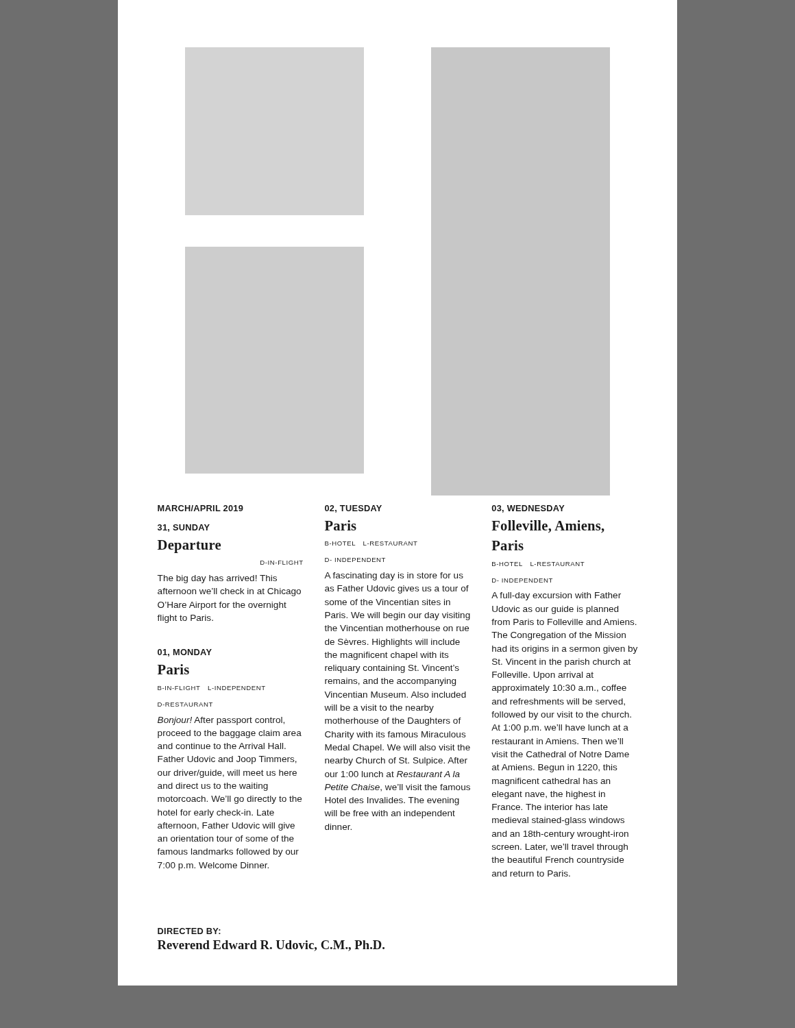1
2
4
March/April 2019
31, Sunday
Departure
D-IN-FLIGHT
The big day has arrived! This afternoon we’ll check in at Chicago O’Hare Airport for the overnight flight to Paris.
01, Monday
Paris
B-IN-FLIGHT L-INDEPENDENT D-RESTAURANT
Bonjour! After passport control, proceed to the baggage claim area and continue to the Arrival Hall. Father Udovic and Joop Timmers, our driver/guide, will meet us here and direct us to the waiting motorcoach. We’ll go directly to the hotel for early check-in. Late afternoon, Father Udovic will give an orientation tour of some of the famous landmarks followed by our 7:00 p.m. Welcome Dinner.
02, Tuesday
Paris
B-HOTEL L-RESTAURANT D- INDEPENDENT
A fascinating day is in store for us as Father Udovic gives us a tour of some of the Vincentian sites in Paris. We will begin our day visiting the Vincentian motherhouse on rue de Sèvres. Highlights will include the magnificent chapel with its reliquary containing St. Vincent’s remains, and the accompanying Vincentian Museum. Also included will be a visit to the nearby motherhouse of the Daughters of Charity with its famous Miraculous Medal Chapel. We will also visit the nearby Church of St. Sulpice. After our 1:00 lunch at Restaurant A la Petite Chaise, we’ll visit the famous Hotel des Invalides. The evening will be free with an independent dinner.
03, Wednesday
Folleville, Amiens, Paris
B-HOTEL L-RESTAURANT D- INDEPENDENT
A full-day excursion with Father Udovic as our guide is planned from Paris to Folleville and Amiens. The Congregation of the Mission had its origins in a sermon given by St. Vincent in the parish church at Folleville. Upon arrival at approximately 10:30 a.m., coffee and refreshments will be served, followed by our visit to the church. At 1:00 p.m. we’ll have lunch at a restaurant in Amiens. Then we’ll visit the Cathedral of Notre Dame at Amiens. Begun in 1220, this magnificent cathedral has an elegant nave, the highest in France. The interior has late medieval stained-glass windows and an 18th-century wrought-iron screen. Later, we’ll travel through the beautiful French countryside and return to Paris.
Directed by:
Reverend Edward R. Udovic, C.M., Ph.D.